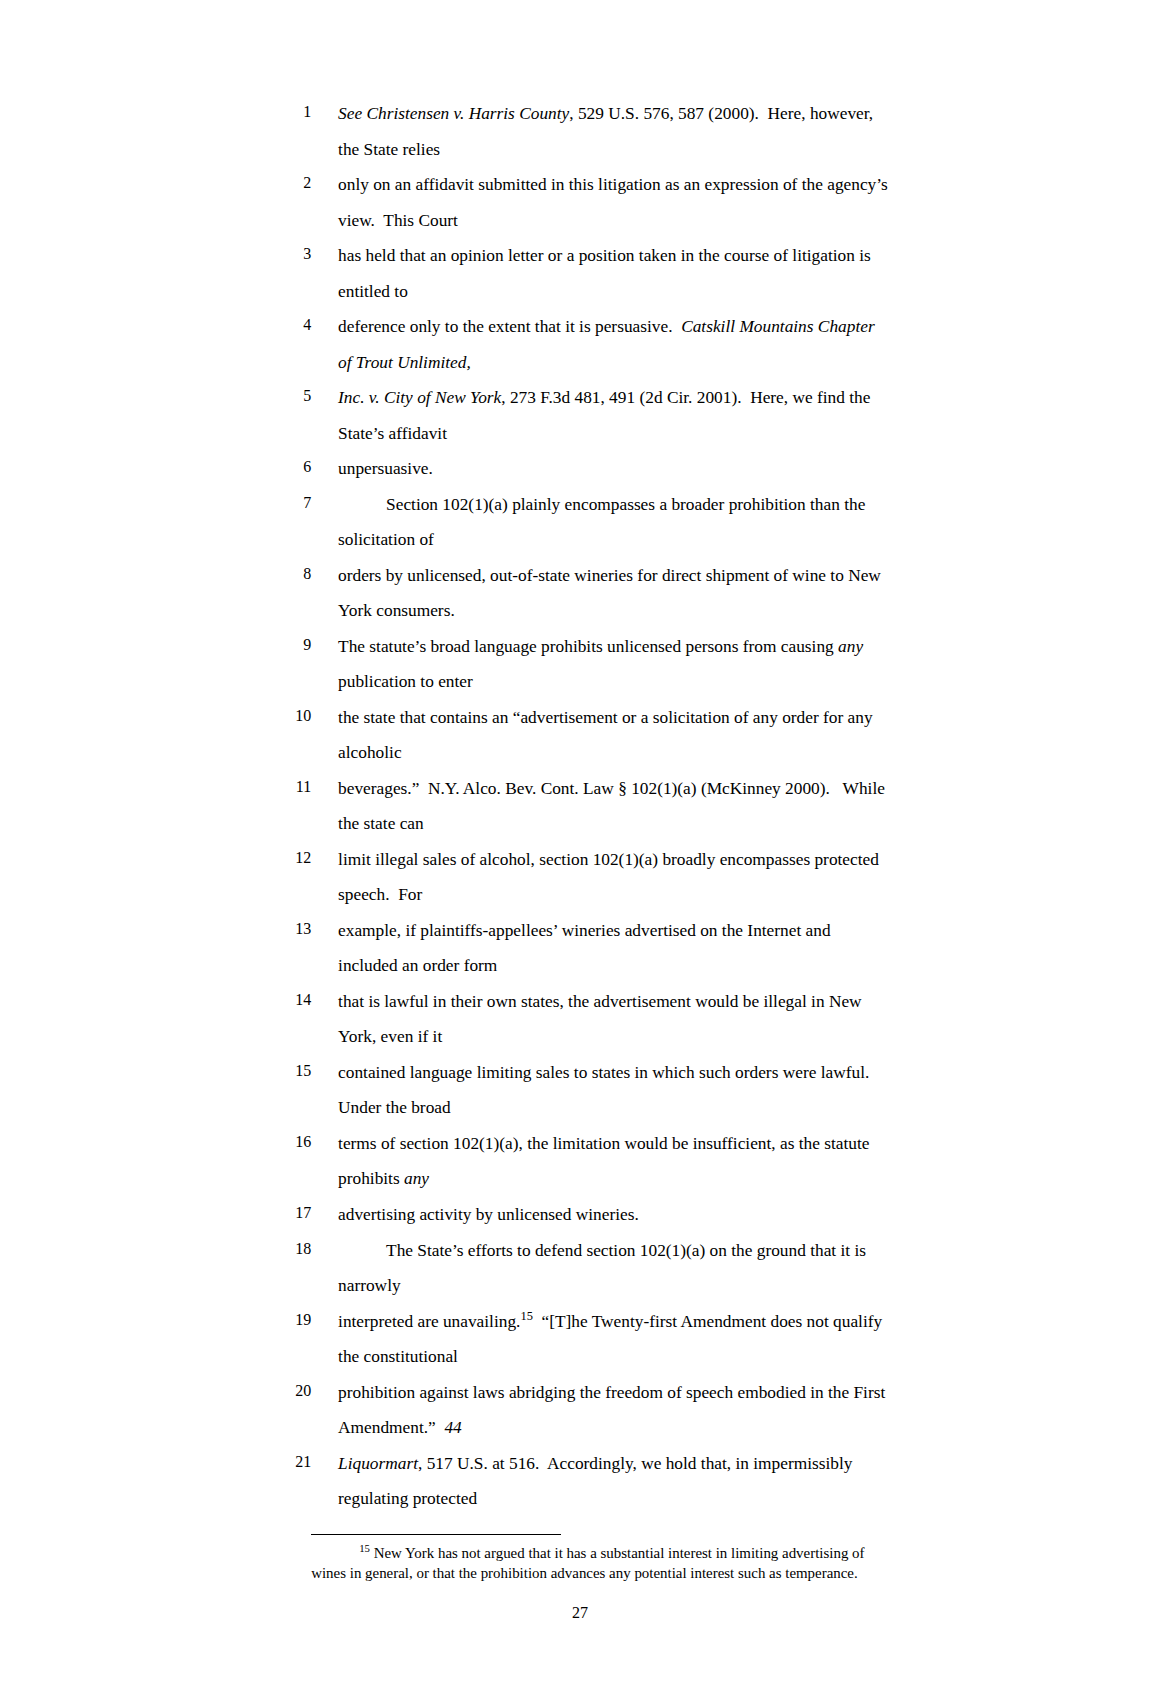1 See Christensen v. Harris County, 529 U.S. 576, 587 (2000). Here, however, the State relies
2 only on an affidavit submitted in this litigation as an expression of the agency’s view. This Court
3 has held that an opinion letter or a position taken in the course of litigation is entitled to
4 deference only to the extent that it is persuasive. Catskill Mountains Chapter of Trout Unlimited,
5 Inc. v. City of New York, 273 F.3d 481, 491 (2d Cir. 2001). Here, we find the State’s affidavit
6 unpersuasive.
7 Section 102(1)(a) plainly encompasses a broader prohibition than the solicitation of
8 orders by unlicensed, out-of-state wineries for direct shipment of wine to New York consumers.
9 The statute’s broad language prohibits unlicensed persons from causing any publication to enter
10 the state that contains an “advertisement or a solicitation of any order for any alcoholic
11 beverages.” N.Y. Alco. Bev. Cont. Law § 102(1)(a) (McKinney 2000). While the state can
12 limit illegal sales of alcohol, section 102(1)(a) broadly encompasses protected speech. For
13 example, if plaintiffs-appellees’ wineries advertised on the Internet and included an order form
14 that is lawful in their own states, the advertisement would be illegal in New York, even if it
15 contained language limiting sales to states in which such orders were lawful. Under the broad
16 terms of section 102(1)(a), the limitation would be insufficient, as the statute prohibits any
17 advertising activity by unlicensed wineries.
18 The State’s efforts to defend section 102(1)(a) on the ground that it is narrowly
19 interpreted are unavailing.15 “[T]he Twenty-first Amendment does not qualify the constitutional
20 prohibition against laws abridging the freedom of speech embodied in the First Amendment.” 44
21 Liquormart, 517 U.S. at 516. Accordingly, we hold that, in impermissibly regulating protected
15 New York has not argued that it has a substantial interest in limiting advertising of wines in general, or that the prohibition advances any potential interest such as temperance.
27